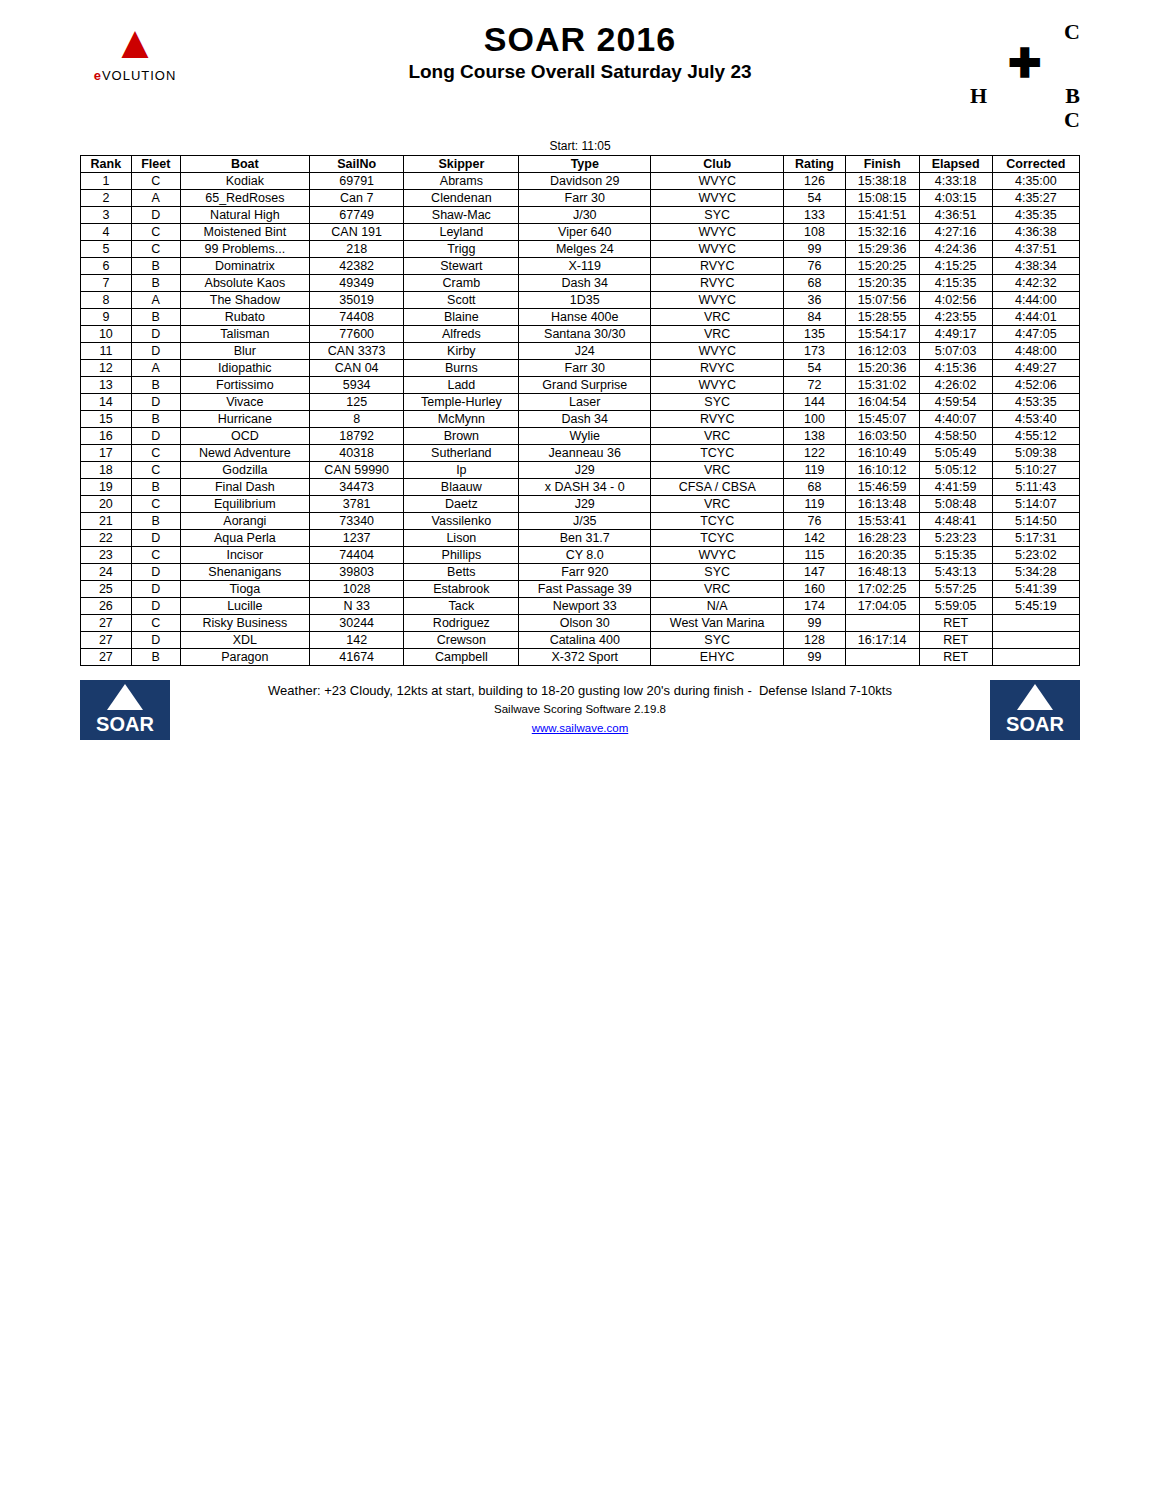▲
e VOLUTION
SOAR 2016
Long Course Overall Saturday July 23
C
✚
HB
C
Start: 11:05
| Rank | Fleet | Boat | SailNo | Skipper | Type | Club | Rating | Finish | Elapsed | Corrected |
| --- | --- | --- | --- | --- | --- | --- | --- | --- | --- | --- |
| 1 | C | Kodiak | 69791 | Abrams | Davidson 29 | WVYC | 126 | 15:38:18 | 4:33:18 | 4:35:00 |
| 2 | A | 65_RedRoses | Can 7 | Clendenan | Farr 30 | WVYC | 54 | 15:08:15 | 4:03:15 | 4:35:27 |
| 3 | D | Natural High | 67749 | Shaw-Mac | J/30 | SYC | 133 | 15:41:51 | 4:36:51 | 4:35:35 |
| 4 | C | Moistened Bint | CAN 191 | Leyland | Viper 640 | WVYC | 108 | 15:32:16 | 4:27:16 | 4:36:38 |
| 5 | C | 99 Problems... | 218 | Trigg | Melges 24 | WVYC | 99 | 15:29:36 | 4:24:36 | 4:37:51 |
| 6 | B | Dominatrix | 42382 | Stewart | X-119 | RVYC | 76 | 15:20:25 | 4:15:25 | 4:38:34 |
| 7 | B | Absolute Kaos | 49349 | Cramb | Dash 34 | RVYC | 68 | 15:20:35 | 4:15:35 | 4:42:32 |
| 8 | A | The Shadow | 35019 | Scott | 1D35 | WVYC | 36 | 15:07:56 | 4:02:56 | 4:44:00 |
| 9 | B | Rubato | 74408 | Blaine | Hanse 400e | VRC | 84 | 15:28:55 | 4:23:55 | 4:44:01 |
| 10 | D | Talisman | 77600 | Alfreds | Santana 30/30 | VRC | 135 | 15:54:17 | 4:49:17 | 4:47:05 |
| 11 | D | Blur | CAN 3373 | Kirby | J24 | WVYC | 173 | 16:12:03 | 5:07:03 | 4:48:00 |
| 12 | A | Idiopathic | CAN 04 | Burns | Farr 30 | RVYC | 54 | 15:20:36 | 4:15:36 | 4:49:27 |
| 13 | B | Fortissimo | 5934 | Ladd | Grand Surprise | WVYC | 72 | 15:31:02 | 4:26:02 | 4:52:06 |
| 14 | D | Vivace | 125 | Temple-Hurley | Laser | SYC | 144 | 16:04:54 | 4:59:54 | 4:53:35 |
| 15 | B | Hurricane | 8 | McMynn | Dash 34 | RVYC | 100 | 15:45:07 | 4:40:07 | 4:53:40 |
| 16 | D | OCD | 18792 | Brown | Wylie | VRC | 138 | 16:03:50 | 4:58:50 | 4:55:12 |
| 17 | C | Newd Adventure | 40318 | Sutherland | Jeanneau 36 | TCYC | 122 | 16:10:49 | 5:05:49 | 5:09:38 |
| 18 | C | Godzilla | CAN 59990 | Ip | J29 | VRC | 119 | 16:10:12 | 5:05:12 | 5:10:27 |
| 19 | B | Final Dash | 34473 | Blaauw | x DASH 34 - 0 | CFSA / CBSA | 68 | 15:46:59 | 4:41:59 | 5:11:43 |
| 20 | C | Equilibrium | 3781 | Daetz | J29 | VRC | 119 | 16:13:48 | 5:08:48 | 5:14:07 |
| 21 | B | Aorangi | 73340 | Vassilenko | J/35 | TCYC | 76 | 15:53:41 | 4:48:41 | 5:14:50 |
| 22 | D | Aqua Perla | 1237 | Lison | Ben 31.7 | TCYC | 142 | 16:28:23 | 5:23:23 | 5:17:31 |
| 23 | C | Incisor | 74404 | Phillips | CY 8.0 | WVYC | 115 | 16:20:35 | 5:15:35 | 5:23:02 |
| 24 | D | Shenanigans | 39803 | Betts | Farr 920 | SYC | 147 | 16:48:13 | 5:43:13 | 5:34:28 |
| 25 | D | Tioga | 1028 | Estabrook | Fast Passage 39 | VRC | 160 | 17:02:25 | 5:57:25 | 5:41:39 |
| 26 | D | Lucille | N 33 | Tack | Newport 33 | N/A | 174 | 17:04:05 | 5:59:05 | 5:45:19 |
| 27 | C | Risky Business | 30244 | Rodriguez | Olson 30 | West Van Marina | 99 | | RET | |
| 27 | D | XDL | 142 | Crewson | Catalina 400 | SYC | 128 | 16:17:14 | RET | |
| 27 | B | Paragon | 41674 | Campbell | X-372 Sport | EHYC | 99 | | RET | |
SOAR
Weather: +23 Cloudy, 12kts at start, building to 18-20 gusting low 20's during finish - Defense Island 7-10kts
Sailwave Scoring Software 2.19.8
www.sailwave.com
SOAR